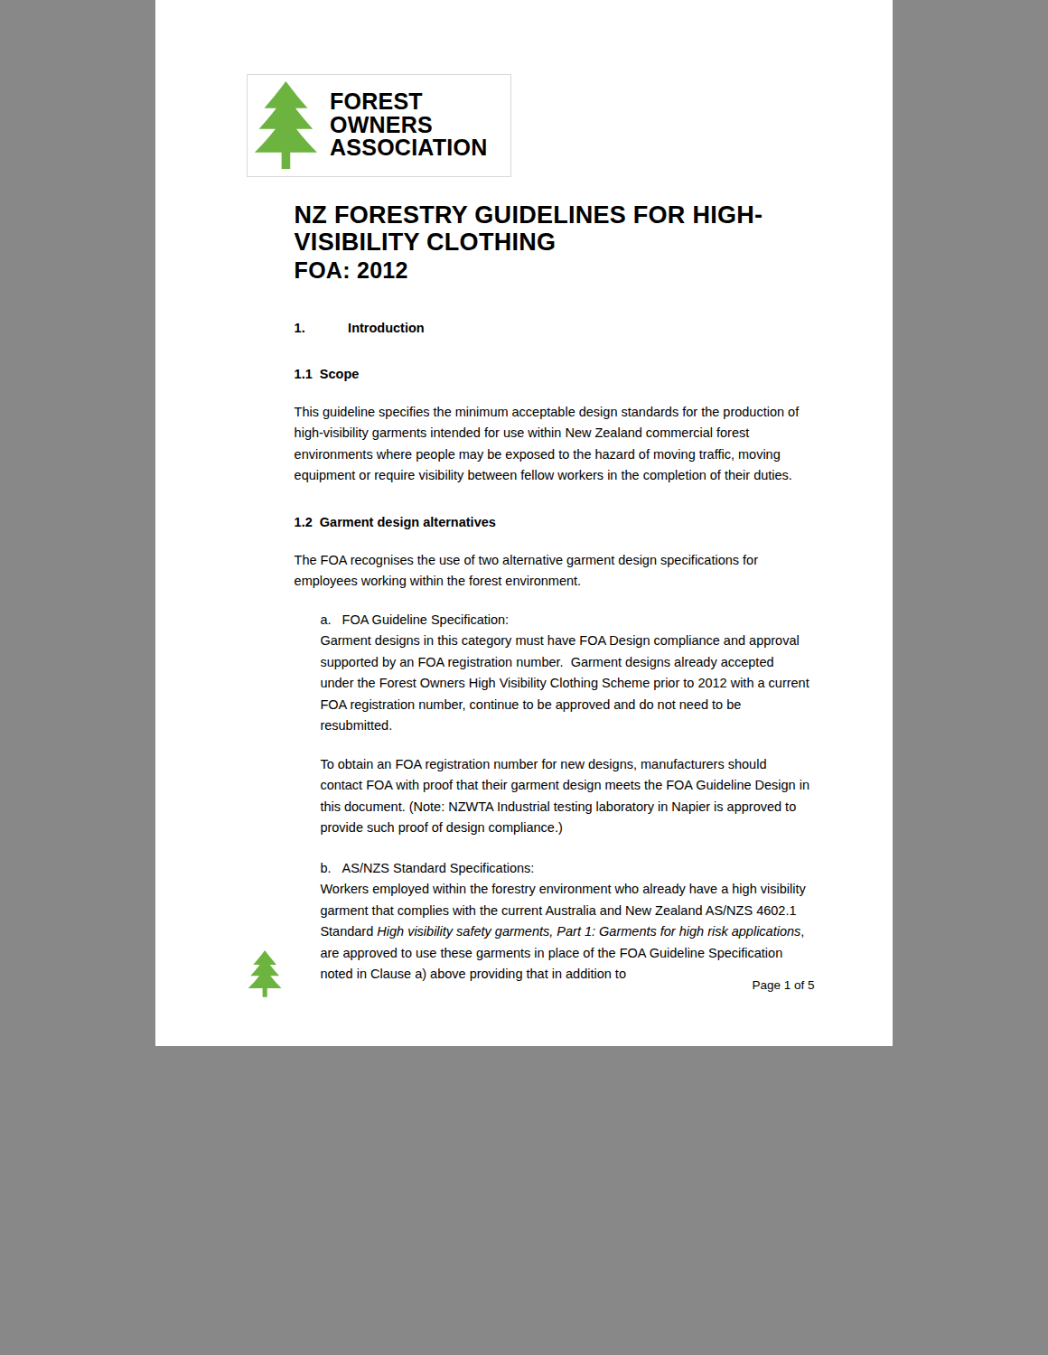Forest
Owners
Association
NZ Forestry Guidelines for High-Visibility Clothing FOA: 2012
1. Introduction
1.1 Scope
This guideline specifies the minimum acceptable design standards for the production of high-visibility garments intended for use within New Zealand commercial forest environments where people may be exposed to the hazard of moving traffic, moving equipment or require visibility between fellow workers in the completion of their duties.
1.2 Garment design alternatives
The FOA recognises the use of two alternative garment design specifications for employees working within the forest environment.
a. FOA Guideline Specification:
Garment designs in this category must have FOA Design compliance and approval supported by an FOA registration number. Garment designs already accepted under the Forest Owners High Visibility Clothing Scheme prior to 2012 with a current FOA registration number, continue to be approved and do not need to be resubmitted.
To obtain an FOA registration number for new designs, manufacturers should contact FOA with proof that their garment design meets the FOA Guideline Design in this document. (Note: NZWTA Industrial testing laboratory in Napier is approved to provide such proof of design compliance.)
b. AS/NZS Standard Specifications:
Workers employed within the forestry environment who already have a high visibility garment that complies with the current Australia and New Zealand AS/NZS 4602.1 Standard High visibility safety garments, Part 1: Garments for high risk applications, are approved to use these garments in place of the FOA Guideline Specification noted in Clause a) above providing that in addition to
Page 1 of 5